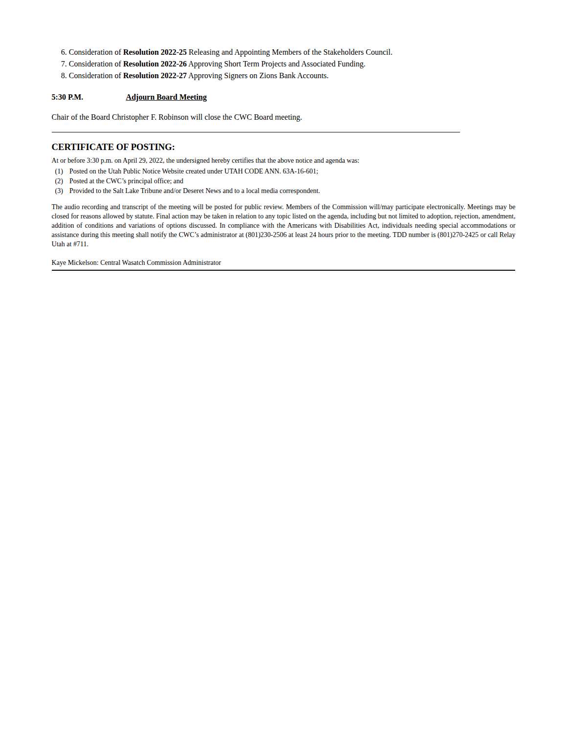Consideration of Resolution 2022-25 Releasing and Appointing Members of the Stakeholders Council.
Consideration of Resolution 2022-26 Approving Short Term Projects and Associated Funding.
Consideration of Resolution 2022-27 Approving Signers on Zions Bank Accounts.
5:30 P.M. Adjourn Board Meeting
Chair of the Board Christopher F. Robinson will close the CWC Board meeting.
CERTIFICATE OF POSTING:
At or before 3:30 p.m. on April 29, 2022, the undersigned hereby certifies that the above notice and agenda was:
(1) Posted on the Utah Public Notice Website created under UTAH CODE ANN. 63A-16-601;
(2) Posted at the CWC’s principal office; and
(3) Provided to the Salt Lake Tribune and/or Deseret News and to a local media correspondent.
The audio recording and transcript of the meeting will be posted for public review. Members of the Commission will/may participate electronically. Meetings may be closed for reasons allowed by statute. Final action may be taken in relation to any topic listed on the agenda, including but not limited to adoption, rejection, amendment, addition of conditions and variations of options discussed. In compliance with the Americans with Disabilities Act, individuals needing special accommodations or assistance during this meeting shall notify the CWC’s administrator at (801)230-2506 at least 24 hours prior to the meeting. TDD number is (801)270-2425 or call Relay Utah at #711.
Kaye Mickelson: Central Wasatch Commission Administrator